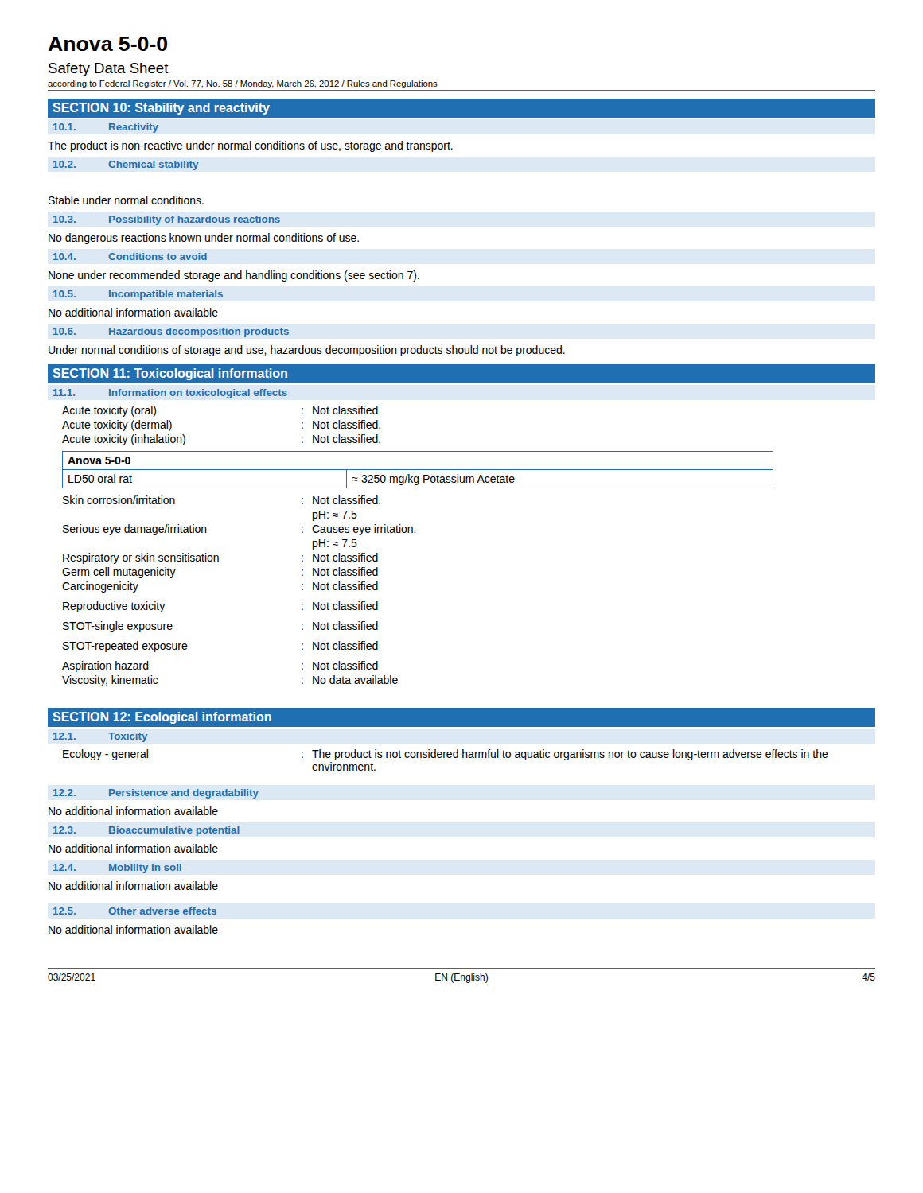Anova 5-0-0
Safety Data Sheet
according to Federal Register / Vol. 77, No. 58 / Monday, March 26, 2012 / Rules and Regulations
SECTION 10: Stability and reactivity
10.1. Reactivity
The product is non-reactive under normal conditions of use, storage and transport.
10.2. Chemical stability
Stable under normal conditions.
10.3. Possibility of hazardous reactions
No dangerous reactions known under normal conditions of use.
10.4. Conditions to avoid
None under recommended storage and handling conditions (see section 7).
10.5. Incompatible materials
No additional information available
10.6. Hazardous decomposition products
Under normal conditions of storage and use, hazardous decomposition products should not be produced.
SECTION 11: Toxicological information
11.1. Information on toxicological effects
| Acute toxicity (oral) | : | Not classified |
| Acute toxicity (dermal) | : | Not classified. |
| Acute toxicity (inhalation) | : | Not classified. |
| Anova 5-0-0 |
| --- |
| LD50 oral rat | ≈ 3250 mg/kg Potassium Acetate |
| Skin corrosion/irritation | : | Not classified. |
| | | pH: ≈ 7.5 |
| Serious eye damage/irritation | : | Causes eye irritation. |
| | | pH: ≈ 7.5 |
| Respiratory or skin sensitisation | : | Not classified |
| Germ cell mutagenicity | : | Not classified |
| Carcinogenicity | : | Not classified |
| Reproductive toxicity | : | Not classified |
| STOT-single exposure | : | Not classified |
| STOT-repeated exposure | : | Not classified |
| Aspiration hazard | : | Not classified |
| Viscosity, kinematic | : | No data available |
SECTION 12: Ecological information
12.1. Toxicity
| Ecology - general | : | The product is not considered harmful to aquatic organisms nor to cause long-term adverse effects in the environment. |
12.2. Persistence and degradability
No additional information available
12.3. Bioaccumulative potential
No additional information available
12.4. Mobility in soil
No additional information available
12.5. Other adverse effects
No additional information available
03/25/2021
EN (English)
4/5